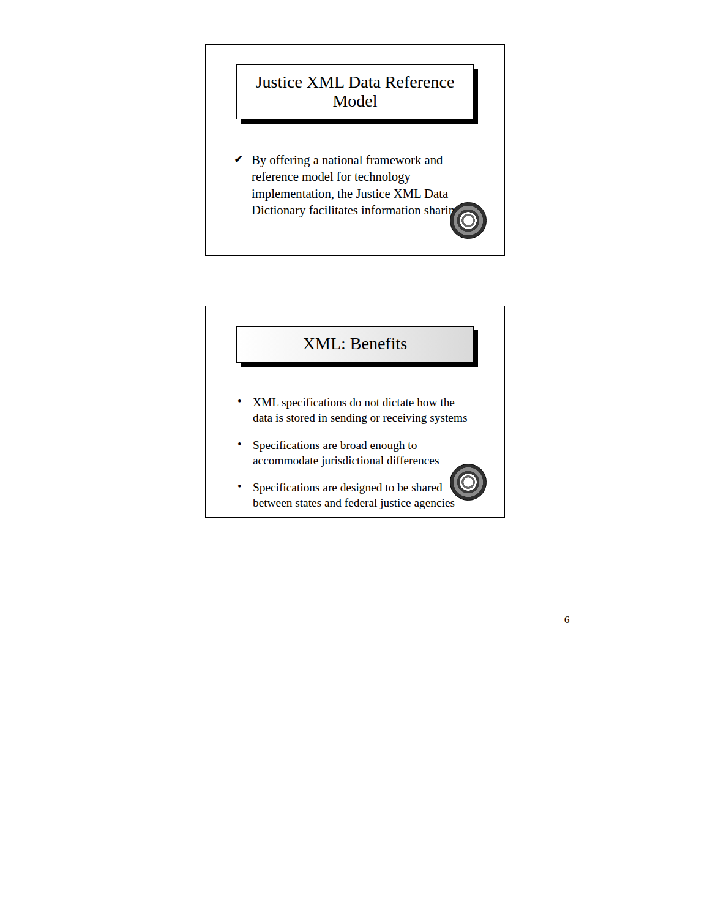Justice XML Data Reference Model
By offering a national framework and reference model for technology implementation, the Justice XML Data Dictionary facilitates information sharing.
XML: Benefits
XML specifications do not dictate how the data is stored in sending or receiving systems
Specifications are broad enough to accommodate jurisdictional differences
Specifications are designed to be shared between states and federal justice agencies
6